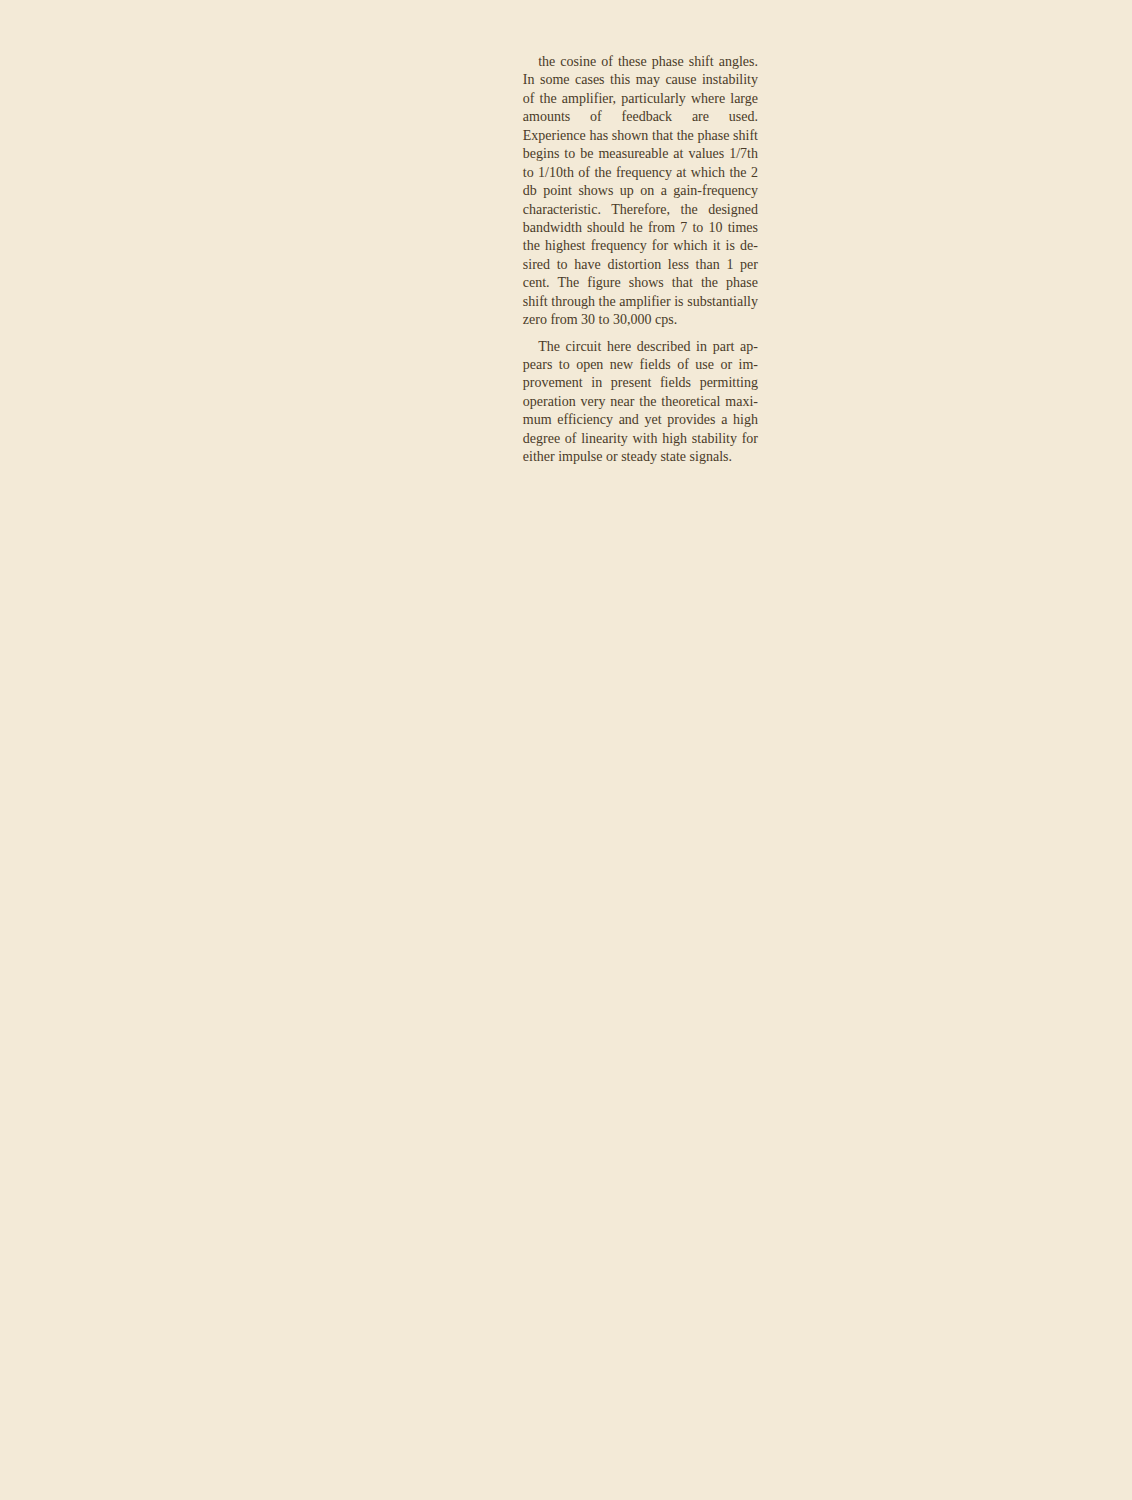the cosine of these phase shift angles. In some cases this may cause instability of the amplifier, particularly where large amounts of feedback are used. Experience has shown that the phase shift begins to be measureable at values 1/7th to 1/10th of the frequency at which the 2 db point shows up on a gain-frequency characteristic. Therefore, the designed bandwidth should he from 7 to 10 times the highest frequency for which it is desired to have distortion less than 1 per cent. The figure shows that the phase shift through the amplifier is substantially zero from 30 to 30,000 cps.
The circuit here described in part appears to open new fields of use or improvement in present fields permitting operation very near the theoretical maximum efficiency and yet provides a high degree of linearity with high stability for either impulse or steady state signals.